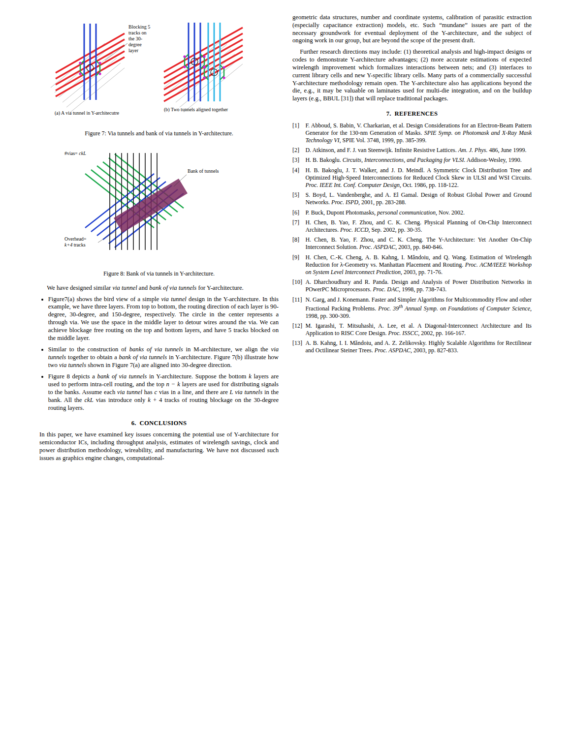Blocking 5 tracks on the 30- degree layer (a) A via tunnel in Y-architecutre (b) Two tunnels aligned together
Figure 7: Via tunnels and bank of via tunnels in Y-architecture.
#vias= ckL Bank of tunnels Overhead= k+4 tracks
Figure 8: Bank of via tunnels in Y-architecture.
We have designed similar via tunnel and bank of via tunnels for Y-architecture.
Figure7(a) shows the bird view of a simple via tunnel design in the Y-architecture. In this example, we have three layers. From top to bottom, the routing direction of each layer is 90-degree, 30-degree, and 150-degree, respectively. The circle in the center represents a through via. We use the space in the middle layer to detour wires around the via. We can achieve blockage free routing on the top and bottom layers, and have 5 tracks blocked on the middle layer.
Similar to the construction of banks of via tunnels in M-architecture, we align the via tunnels together to obtain a bank of via tunnels in Y-architecture. Figure 7(b) illustrate how two via tunnels shown in Figure 7(a) are aligned into 30-degree direction.
Figure 8 depicts a bank of via tunnels in Y-architecture. Suppose the bottom k layers are used to perform intra-cell routing, and the top n − k layers are used for distributing signals to the banks. Assume each via tunnel has c vias in a line, and there are L via tunnels in the bank. All the ckL vias introduce only k + 4 tracks of routing blockage on the 30-degree routing layers.
6. Conclusions
In this paper, we have examined key issues concerning the potential use of Y-architecture for semiconductor ICs, including throughput analysis, estimates of wirelength savings, clock and power distribution methodology, wireability, and manufacturing. We have not discussed such issues as graphics engine changes, computational-
geometric data structures, number and coordinate systems, calibration of parasitic extraction (especially capacitance extraction) models, etc. Such “mundane” issues are part of the necessary groundwork for eventual deployment of the Y-architecture, and the subject of ongoing work in our group, but are beyond the scope of the present draft.
Further research directions may include: (1) theoretical analysis and high-impact designs or codes to demonstrate Y-architecture advantages; (2) more accurate estimations of expected wirelength improvement which formalizes interactions between nets; and (3) interfaces to current library cells and new Y-specific library cells. Many parts of a commercially successful Y-architecture methodology remain open. The Y-architecture also has applications beyond the die, e.g., it may be valuable on laminates used for multi-die integration, and on the buildup layers (e.g., BBUL [31]) that will replace traditional packages.
7. References
F. Abboud, S. Babin, V. Charkarian, et al. Design Considerations for an Electron-Beam Pattern Generator for the 130-nm Generation of Masks. SPIE Symp. on Photomask and X-Ray Mask Technology VI, SPIE Vol. 3748, 1999, pp. 385-399.
D. Atkinson, and F. J. van Steenwijk. Infinite Resistive Lattices. Am. J. Phys. 486, June 1999.
H. B. Bakoglu. Circuits, Interconnections, and Packaging for VLSI. Addison-Wesley, 1990.
H. B. Bakoglu, J. T. Walker, and J. D. Meindl. A Symmetric Clock Distribution Tree and Optimized High-Speed Interconnections for Reduced Clock Skew in ULSI and WSI Circuits. Proc. IEEE Int. Conf. Computer Design, Oct. 1986, pp. 118-122.
S. Boyd, L. Vandenberghe, and A. El Gamal. Design of Robust Global Power and Ground Networks. Proc. ISPD, 2001, pp. 283-288.
P. Buck, Dupont Photomasks, personal communication, Nov. 2002.
H. Chen, B. Yao, F. Zhou, and C. K. Cheng. Physical Planning of On-Chip Interconnect Architectures. Proc. ICCD, Sep. 2002, pp. 30-35.
H. Chen, B. Yao, F. Zhou, and C. K. Cheng. The Y-Architecture: Yet Another On-Chip Interconnect Solution. Proc. ASPDAC, 2003, pp. 840-846.
H. Chen, C.-K. Cheng, A. B. Kahng, I. Măndoiu, and Q. Wang. Estimation of Wirelength Reduction for λ-Geometry vs. Manhattan Placement and Routing. Proc. ACM/IEEE Workshop on System Level Interconnect Prediction, 2003, pp. 71-76.
A. Dharchoudhury and R. Panda. Design and Analysis of Power Distribution Networks in POwerPC Microprocessors. Proc. DAC, 1998, pp. 738-743.
N. Garg, and J. Konemann. Faster and Simpler Algorithms for Multicommodity Flow and other Fractional Packing Problems. Proc. 39th Annual Symp. on Foundations of Computer Science, 1998, pp. 300-309.
M. Igarashi, T. Mitsuhashi, A. Lee, et al. A Diagonal-Interconnect Architecture and Its Application to RISC Core Design. Proc. ISSCC, 2002, pp. 166-167.
A. B. Kahng, I. I. Măndoiu, and A. Z. Zelikovsky. Highly Scalable Algorithms for Rectilinear and Octilinear Steiner Trees. Proc. ASPDAC, 2003, pp. 827-833.